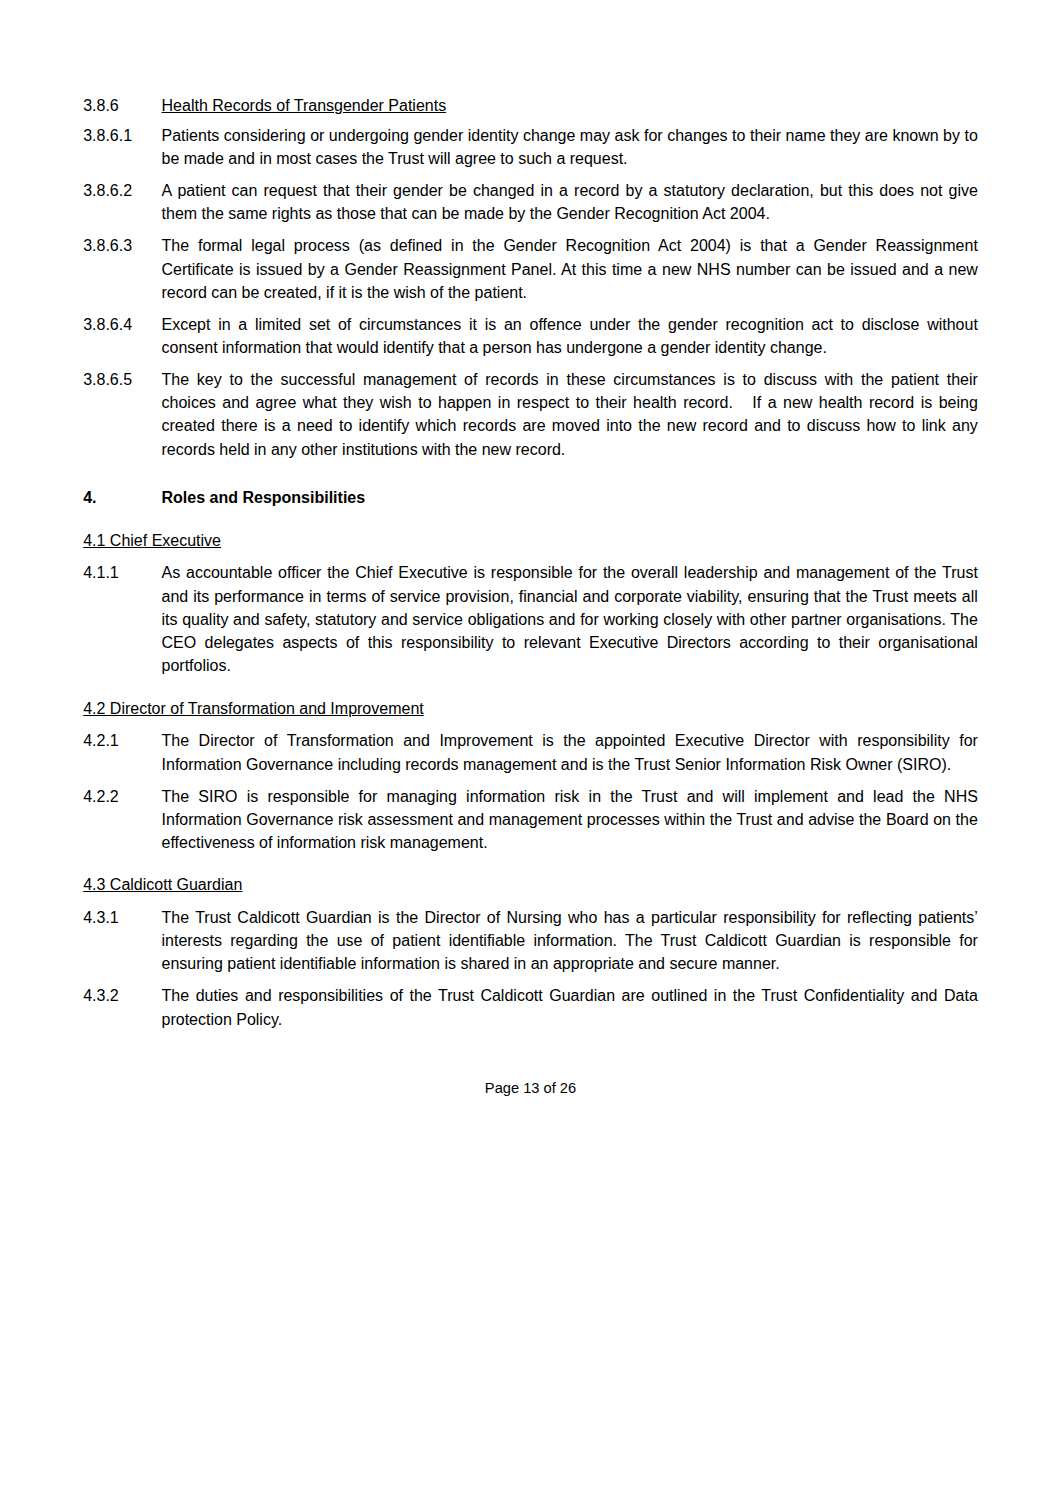3.8.6
Health Records of Transgender Patients
3.8.6.1
Patients considering or undergoing gender identity change may ask for changes to their name they are known by to be made and in most cases the Trust will agree to such a request.
3.8.6.2
A patient can request that their gender be changed in a record by a statutory declaration, but this does not give them the same rights as those that can be made by the Gender Recognition Act 2004.
3.8.6.3
The formal legal process (as defined in the Gender Recognition Act 2004) is that a Gender Reassignment Certificate is issued by a Gender Reassignment Panel. At this time a new NHS number can be issued and a new record can be created, if it is the wish of the patient.
3.8.6.4
Except in a limited set of circumstances it is an offence under the gender recognition act to disclose without consent information that would identify that a person has undergone a gender identity change.
3.8.6.5
The key to the successful management of records in these circumstances is to discuss with the patient their choices and agree what they wish to happen in respect to their health record. If a new health record is being created there is a need to identify which records are moved into the new record and to discuss how to link any records held in any other institutions with the new record.
4.
Roles and Responsibilities
4.1 Chief Executive
4.1.1
As accountable officer the Chief Executive is responsible for the overall leadership and management of the Trust and its performance in terms of service provision, financial and corporate viability, ensuring that the Trust meets all its quality and safety, statutory and service obligations and for working closely with other partner organisations. The CEO delegates aspects of this responsibility to relevant Executive Directors according to their organisational portfolios.
4.2 Director of Transformation and Improvement
4.2.1
The Director of Transformation and Improvement is the appointed Executive Director with responsibility for Information Governance including records management and is the Trust Senior Information Risk Owner (SIRO).
4.2.2
The SIRO is responsible for managing information risk in the Trust and will implement and lead the NHS Information Governance risk assessment and management processes within the Trust and advise the Board on the effectiveness of information risk management.
4.3 Caldicott Guardian
4.3.1
The Trust Caldicott Guardian is the Director of Nursing who has a particular responsibility for reflecting patients’ interests regarding the use of patient identifiable information. The Trust Caldicott Guardian is responsible for ensuring patient identifiable information is shared in an appropriate and secure manner.
4.3.2
The duties and responsibilities of the Trust Caldicott Guardian are outlined in the Trust Confidentiality and Data protection Policy.
Page 13 of 26